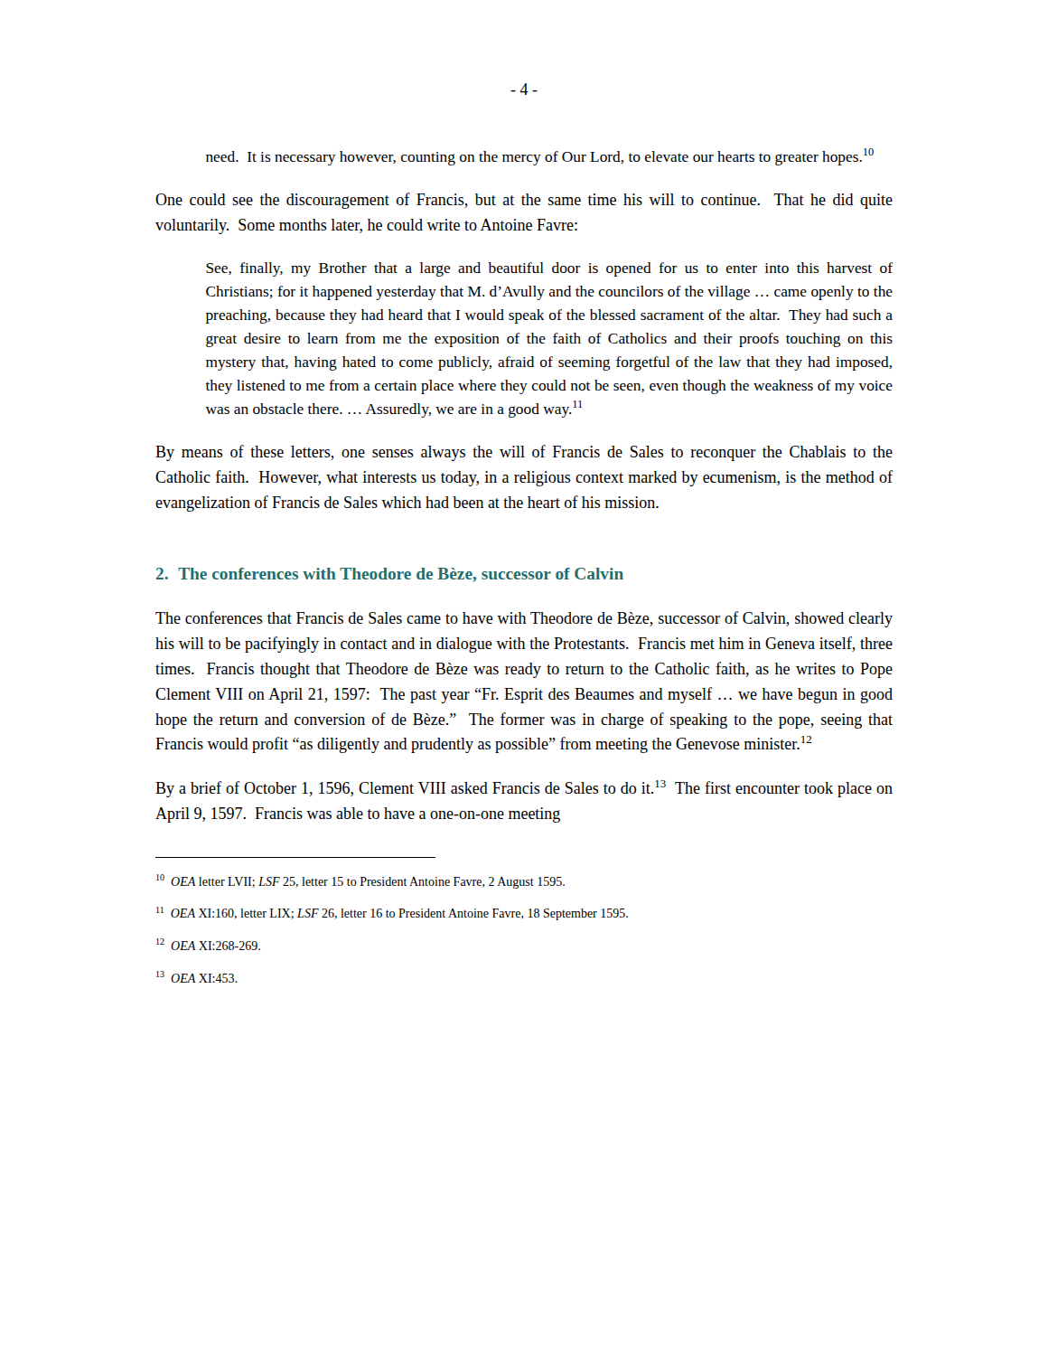- 4 -
need. It is necessary however, counting on the mercy of Our Lord, to elevate our hearts to greater hopes.10
One could see the discouragement of Francis, but at the same time his will to continue. That he did quite voluntarily. Some months later, he could write to Antoine Favre:
See, finally, my Brother that a large and beautiful door is opened for us to enter into this harvest of Christians; for it happened yesterday that M. d’Avully and the councilors of the village … came openly to the preaching, because they had heard that I would speak of the blessed sacrament of the altar. They had such a great desire to learn from me the exposition of the faith of Catholics and their proofs touching on this mystery that, having hated to come publicly, afraid of seeming forgetful of the law that they had imposed, they listened to me from a certain place where they could not be seen, even though the weakness of my voice was an obstacle there. … Assuredly, we are in a good way.11
By means of these letters, one senses always the will of Francis de Sales to reconquer the Chablais to the Catholic faith. However, what interests us today, in a religious context marked by ecumenism, is the method of evangelization of Francis de Sales which had been at the heart of his mission.
2. The conferences with Theodore de Bèze, successor of Calvin
The conferences that Francis de Sales came to have with Theodore de Bèze, successor of Calvin, showed clearly his will to be pacifyingly in contact and in dialogue with the Protestants. Francis met him in Geneva itself, three times. Francis thought that Theodore de Bèze was ready to return to the Catholic faith, as he writes to Pope Clement VIII on April 21, 1597: The past year “Fr. Esprit des Beaumes and myself … we have begun in good hope the return and conversion of de Bèze.” The former was in charge of speaking to the pope, seeing that Francis would profit “as diligently and prudently as possible” from meeting the Genevose minister.12
By a brief of October 1, 1596, Clement VIII asked Francis de Sales to do it.13 The first encounter took place on April 9, 1597. Francis was able to have a one-on-one meeting
10 OEA letter LVII; LSF 25, letter 15 to President Antoine Favre, 2 August 1595.
11 OEA XI:160, letter LIX; LSF 26, letter 16 to President Antoine Favre, 18 September 1595.
12 OEA XI:268-269.
13 OEA XI:453.